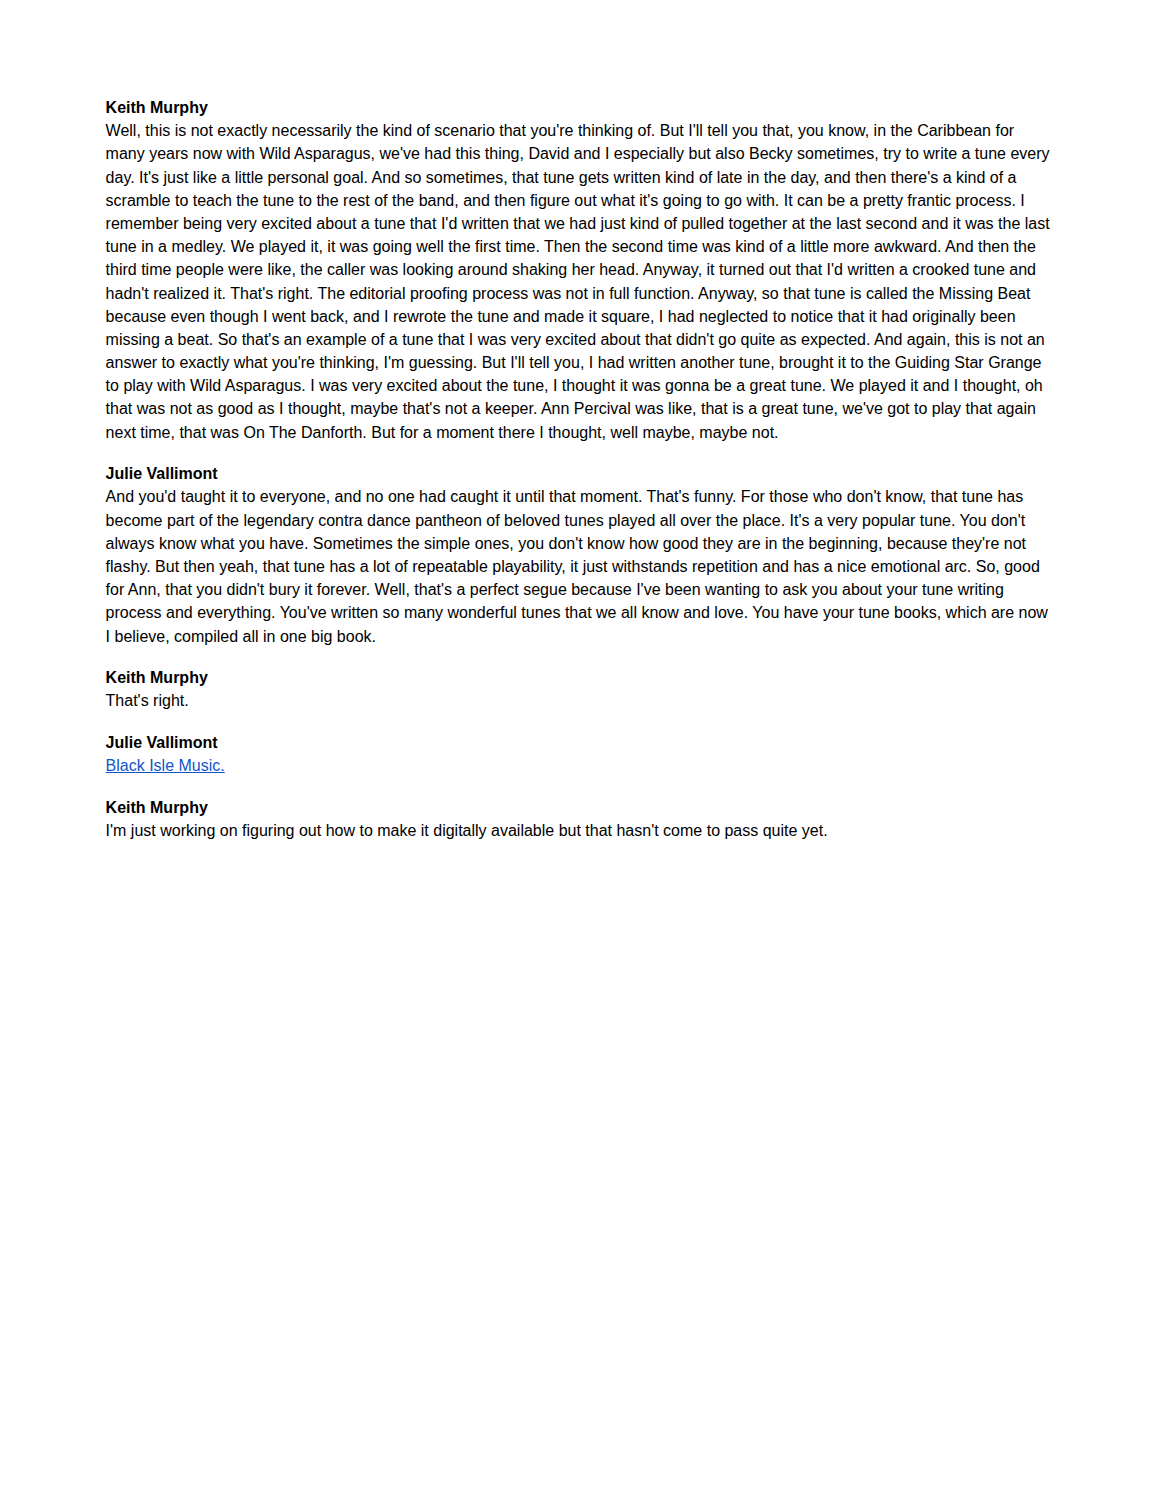Keith Murphy
Well, this is not exactly necessarily the kind of scenario that you're thinking of. But I'll tell you that, you know, in the Caribbean for many years now with Wild Asparagus, we've had this thing, David and I especially but also Becky sometimes, try to write a tune every day. It's just like a little personal goal. And so sometimes, that tune gets written kind of late in the day, and then there's a kind of a scramble to teach the tune to the rest of the band, and then figure out what it's going to go with. It can be a pretty frantic process. I remember being very excited about a tune that I'd written that we had just kind of pulled together at the last second and it was the last tune in a medley. We played it, it was going well the first time. Then the second time was kind of a little more awkward. And then the third time people were like, the caller was looking around shaking her head. Anyway, it turned out that I'd written a crooked tune and hadn't realized it. That's right. The editorial proofing process was not in full function. Anyway, so that tune is called the Missing Beat because even though I went back, and I rewrote the tune and made it square, I had neglected to notice that it had originally been missing a beat. So that's an example of a tune that I was very excited about that didn't go quite as expected. And again, this is not an answer to exactly what you're thinking, I'm guessing. But I'll tell you, I had written another tune, brought it to the Guiding Star Grange to play with Wild Asparagus. I was very excited about the tune, I thought it was gonna be a great tune. We played it and I thought, oh that was not as good as I thought, maybe that's not a keeper. Ann Percival was like, that is a great tune, we've got to play that again next time, that was On The Danforth. But for a moment there I thought, well maybe, maybe not.
Julie Vallimont
And you'd taught it to everyone, and no one had caught it until that moment. That's funny. For those who don't know, that tune has become part of the legendary contra dance pantheon of beloved tunes played all over the place. It's a very popular tune. You don't always know what you have. Sometimes the simple ones, you don't know how good they are in the beginning, because they're not flashy. But then yeah, that tune has a lot of repeatable playability, it just withstands repetition and has a nice emotional arc. So, good for Ann, that you didn't bury it forever. Well, that's a perfect segue because I've been wanting to ask you about your tune writing process and everything. You've written so many wonderful tunes that we all know and love. You have your tune books, which are now I believe, compiled all in one big book.
Keith Murphy
That's right.
Julie Vallimont
Black Isle Music.
Keith Murphy
I'm just working on figuring out how to make it digitally available but that hasn't come to pass quite yet.